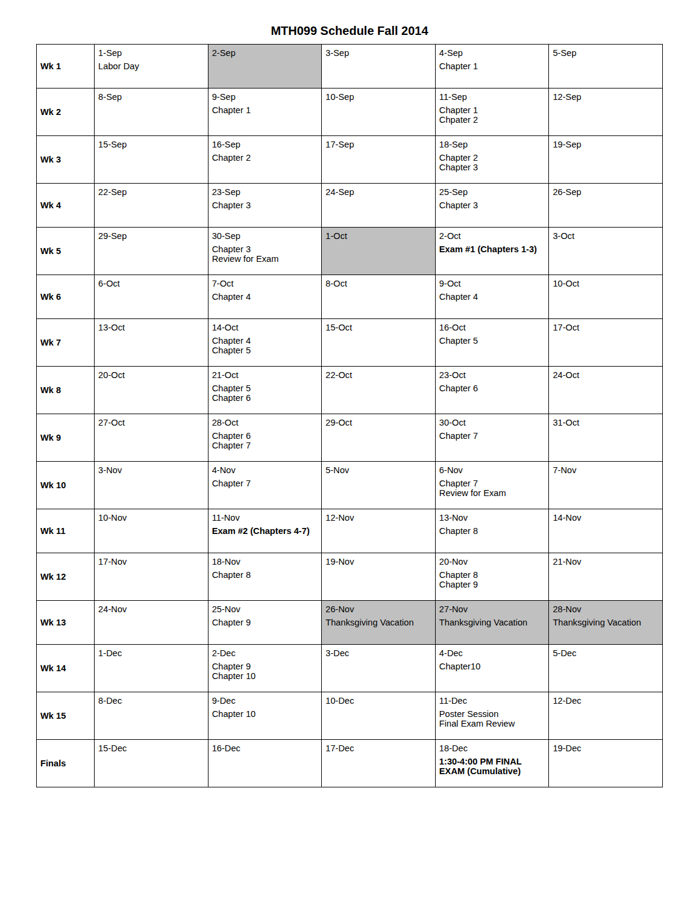MTH099 Schedule Fall 2014
| Wk 1 | 1-Sep Labor Day | 2-Sep | 3-Sep | 4-Sep Chapter 1 | 5-Sep |
| Wk 2 | 8-Sep | 9-Sep Chapter 1 | 10-Sep | 11-Sep Chapter 1 Chpater 2 | 12-Sep |
| Wk 3 | 15-Sep | 16-Sep Chapter 2 | 17-Sep | 18-Sep Chapter 2 Chapter 3 | 19-Sep |
| Wk 4 | 22-Sep | 23-Sep Chapter 3 | 24-Sep | 25-Sep Chapter 3 | 26-Sep |
| Wk 5 | 29-Sep | 30-Sep Chapter 3 Review for Exam | 1-Oct | 2-Oct Exam #1 (Chapters 1-3) | 3-Oct |
| Wk 6 | 6-Oct | 7-Oct Chapter 4 | 8-Oct | 9-Oct Chapter 4 | 10-Oct |
| Wk 7 | 13-Oct | 14-Oct Chapter 4 Chapter 5 | 15-Oct | 16-Oct Chapter 5 | 17-Oct |
| Wk 8 | 20-Oct | 21-Oct Chapter 5 Chapter 6 | 22-Oct | 23-Oct Chapter 6 | 24-Oct |
| Wk 9 | 27-Oct | 28-Oct Chapter 6 Chapter 7 | 29-Oct | 30-Oct Chapter 7 | 31-Oct |
| Wk 10 | 3-Nov | 4-Nov Chapter 7 | 5-Nov | 6-Nov Chapter 7 Review for Exam | 7-Nov |
| Wk 11 | 10-Nov | 11-Nov Exam #2 (Chapters 4-7) | 12-Nov | 13-Nov Chapter 8 | 14-Nov |
| Wk 12 | 17-Nov | 18-Nov Chapter 8 | 19-Nov | 20-Nov Chapter 8 Chapter 9 | 21-Nov |
| Wk 13 | 24-Nov | 25-Nov Chapter 9 | 26-Nov Thanksgiving Vacation | 27-Nov Thanksgiving Vacation | 28-Nov Thanksgiving Vacation |
| Wk 14 | 1-Dec | 2-Dec Chapter 9 Chapter 10 | 3-Dec | 4-Dec Chapter10 | 5-Dec |
| Wk 15 | 8-Dec | 9-Dec Chapter 10 | 10-Dec | 11-Dec Poster Session Final Exam Review | 12-Dec |
| Finals | 15-Dec | 16-Dec | 17-Dec | 18-Dec 1:30-4:00 PM FINAL EXAM (Cumulative) | 19-Dec |